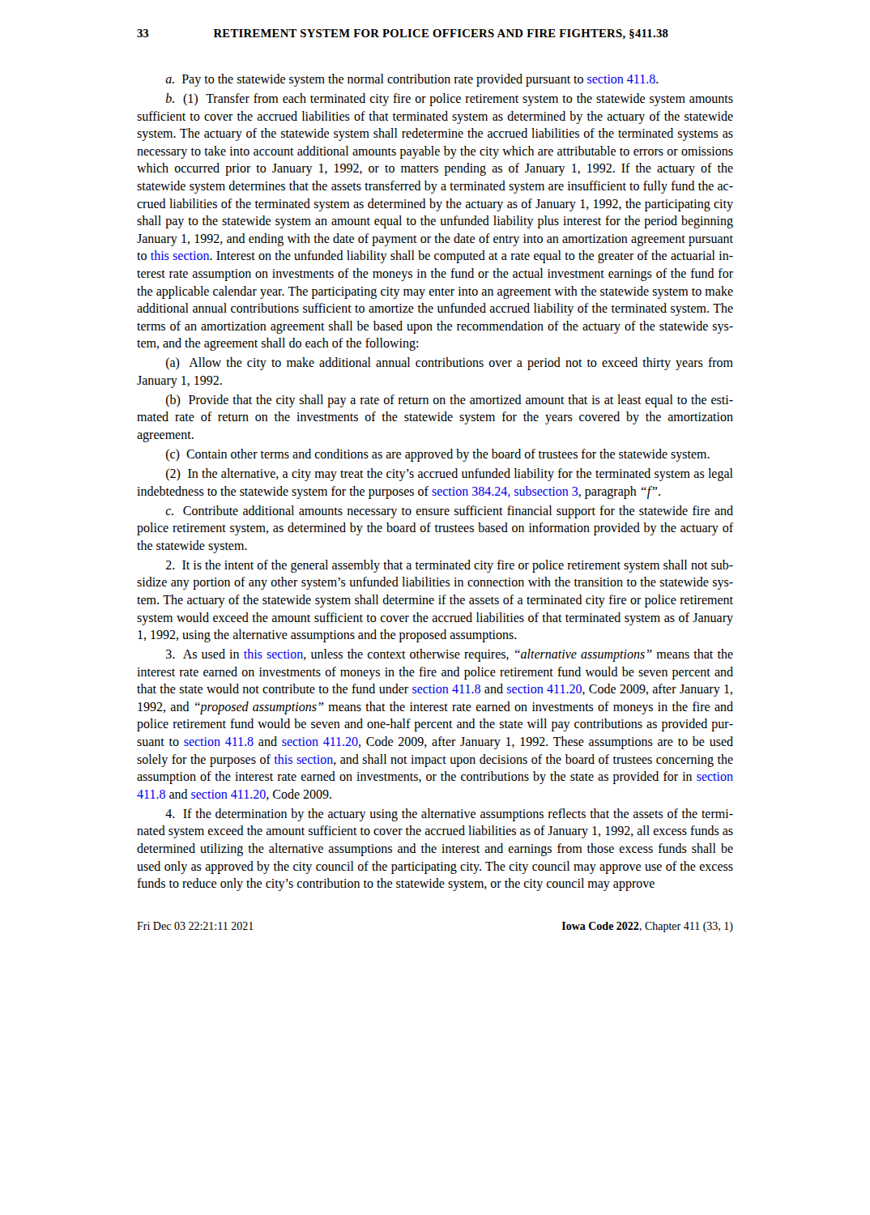33 RETIREMENT SYSTEM FOR POLICE OFFICERS AND FIRE FIGHTERS, §411.38
a. Pay to the statewide system the normal contribution rate provided pursuant to section 411.8.
b. (1) Transfer from each terminated city fire or police retirement system to the statewide system amounts sufficient to cover the accrued liabilities of that terminated system as determined by the actuary of the statewide system. The actuary of the statewide system shall redetermine the accrued liabilities of the terminated systems as necessary to take into account additional amounts payable by the city which are attributable to errors or omissions which occurred prior to January 1, 1992, or to matters pending as of January 1, 1992. If the actuary of the statewide system determines that the assets transferred by a terminated system are insufficient to fully fund the accrued liabilities of the terminated system as determined by the actuary as of January 1, 1992, the participating city shall pay to the statewide system an amount equal to the unfunded liability plus interest for the period beginning January 1, 1992, and ending with the date of payment or the date of entry into an amortization agreement pursuant to this section. Interest on the unfunded liability shall be computed at a rate equal to the greater of the actuarial interest rate assumption on investments of the moneys in the fund or the actual investment earnings of the fund for the applicable calendar year. The participating city may enter into an agreement with the statewide system to make additional annual contributions sufficient to amortize the unfunded accrued liability of the terminated system. The terms of an amortization agreement shall be based upon the recommendation of the actuary of the statewide system, and the agreement shall do each of the following:
(a) Allow the city to make additional annual contributions over a period not to exceed thirty years from January 1, 1992.
(b) Provide that the city shall pay a rate of return on the amortized amount that is at least equal to the estimated rate of return on the investments of the statewide system for the years covered by the amortization agreement.
(c) Contain other terms and conditions as are approved by the board of trustees for the statewide system.
(2) In the alternative, a city may treat the city’s accrued unfunded liability for the terminated system as legal indebtedness to the statewide system for the purposes of section 384.24, subsection 3, paragraph “f”.
c. Contribute additional amounts necessary to ensure sufficient financial support for the statewide fire and police retirement system, as determined by the board of trustees based on information provided by the actuary of the statewide system.
2. It is the intent of the general assembly that a terminated city fire or police retirement system shall not subsidize any portion of any other system’s unfunded liabilities in connection with the transition to the statewide system. The actuary of the statewide system shall determine if the assets of a terminated city fire or police retirement system would exceed the amount sufficient to cover the accrued liabilities of that terminated system as of January 1, 1992, using the alternative assumptions and the proposed assumptions.
3. As used in this section, unless the context otherwise requires, “alternative assumptions” means that the interest rate earned on investments of moneys in the fire and police retirement fund would be seven percent and that the state would not contribute to the fund under section 411.8 and section 411.20, Code 2009, after January 1, 1992, and “proposed assumptions” means that the interest rate earned on investments of moneys in the fire and police retirement fund would be seven and one-half percent and the state will pay contributions as provided pursuant to section 411.8 and section 411.20, Code 2009, after January 1, 1992. These assumptions are to be used solely for the purposes of this section, and shall not impact upon decisions of the board of trustees concerning the assumption of the interest rate earned on investments, or the contributions by the state as provided for in section 411.8 and section 411.20, Code 2009.
4. If the determination by the actuary using the alternative assumptions reflects that the assets of the terminated system exceed the amount sufficient to cover the accrued liabilities as of January 1, 1992, all excess funds as determined utilizing the alternative assumptions and the interest and earnings from those excess funds shall be used only as approved by the city council of the participating city. The city council may approve use of the excess funds to reduce only the city’s contribution to the statewide system, or the city council may approve
Fri Dec 03 22:21:11 2021 Iowa Code 2022, Chapter 411 (33, 1)